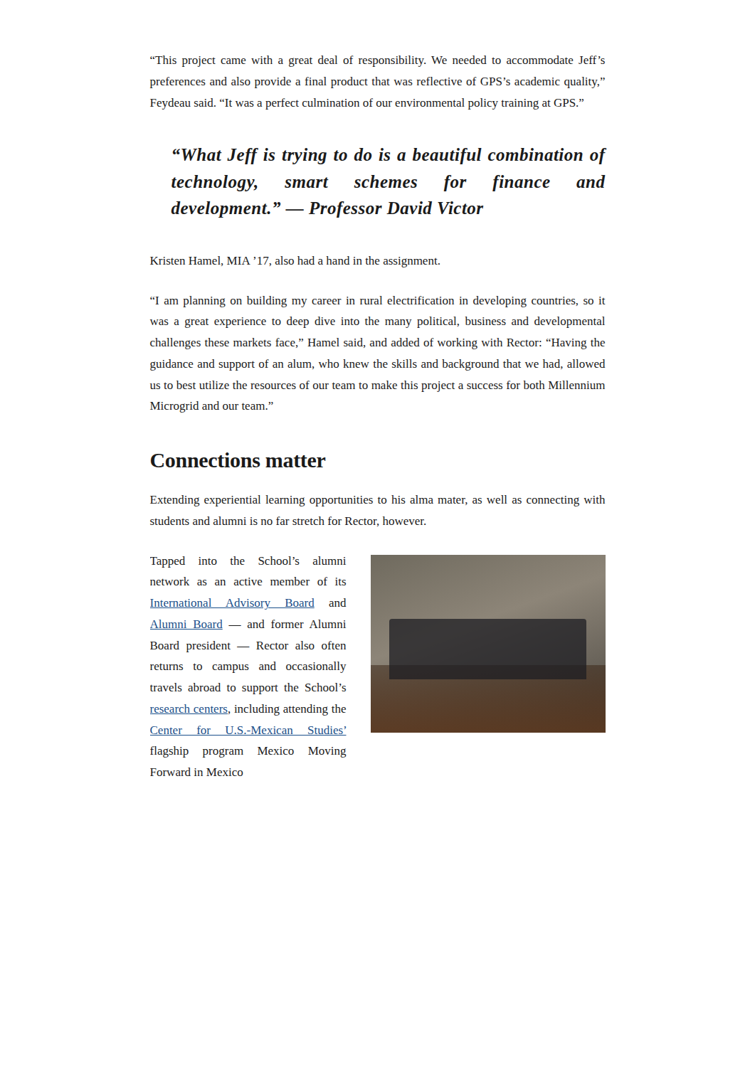“This project came with a great deal of responsibility. We needed to accommodate Jeff’s preferences and also provide a final product that was reflective of GPS’s academic quality,” Feydeau said. “It was a perfect culmination of our environmental policy training at GPS.”
“What Jeff is trying to do is a beautiful combination of technology, smart schemes for finance and development.” — Professor David Victor
Kristen Hamel, MIA ’17, also had a hand in the assignment.
“I am planning on building my career in rural electrification in developing countries, so it was a great experience to deep dive into the many political, business and developmental challenges these markets face,” Hamel said, and added of working with Rector: “Having the guidance and support of an alum, who knew the skills and background that we had, allowed us to best utilize the resources of our team to make this project a success for both Millennium Microgrid and our team.”
Connections matter
Extending experiential learning opportunities to his alma mater, as well as connecting with students and alumni is no far stretch for Rector, however.
Tapped into the School’s alumni network as an active member of its International Advisory Board and Alumni Board — and former Alumni Board president — Rector also often returns to campus and occasionally travels abroad to support the School’s research centers, including attending the Center for U.S.-Mexican Studies’ flagship program Mexico Moving Forward in Mexico